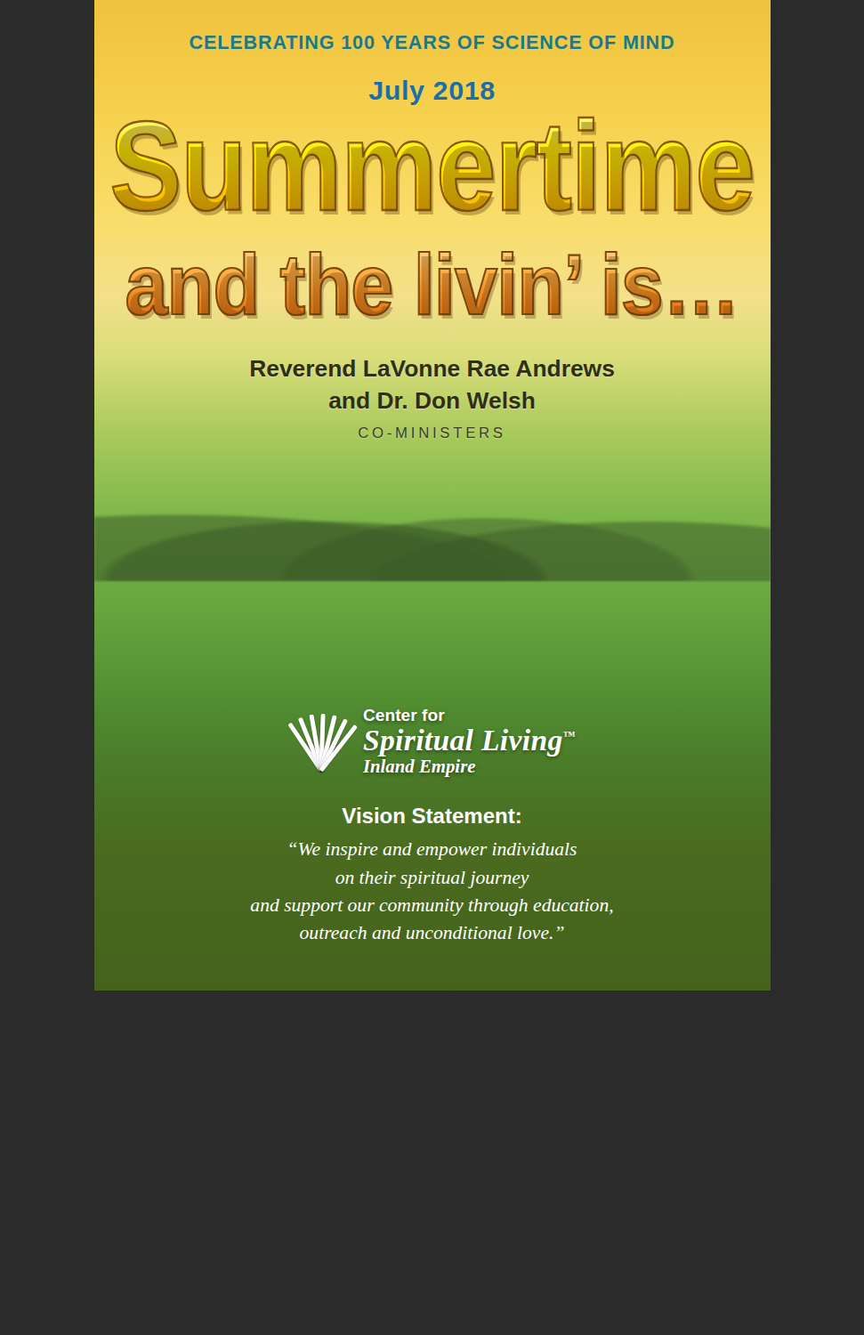Celebrating 100 Years of Science of Mind
July 2018
Summertime
and the livin’ is…
Reverend LaVonne Rae Andrews
and Dr. Don Welsh Co-Ministers
Center for Spiritual Living™ Inland Empire
Vision Statement:
“We inspire and empower individuals
on their spiritual journey
and support our community through education,
outreach and unconditional love.”